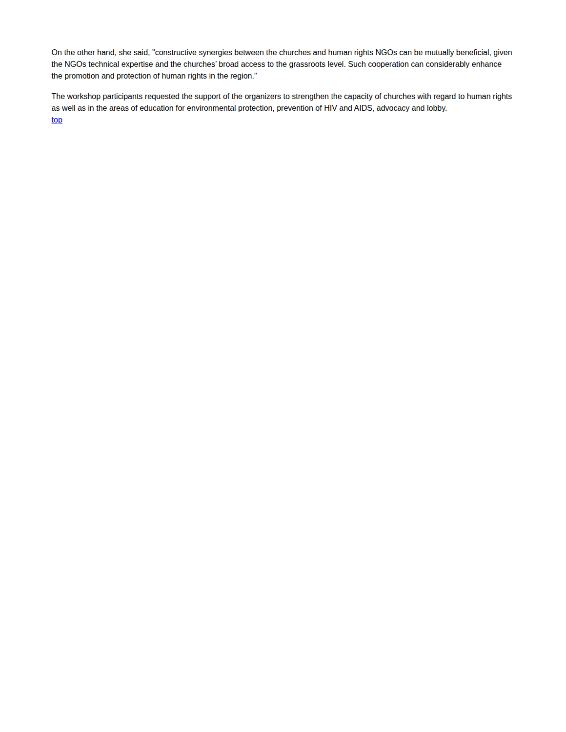On the other hand, she said, "constructive synergies between the churches and human rights NGOs can be mutually beneficial, given the NGOs technical expertise and the churches’ broad access to the grassroots level. Such cooperation can considerably enhance the promotion and protection of human rights in the region."
The workshop participants requested the support of the organizers to strengthen the capacity of churches with regard to human rights as well as in the areas of education for environmental protection, prevention of HIV and AIDS, advocacy and lobby.
top